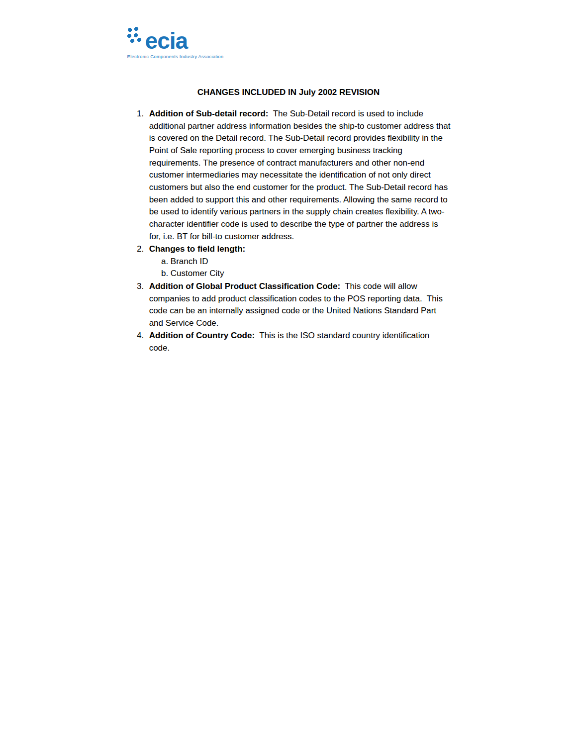ecia
Electronic Components Industry Association
CHANGES INCLUDED IN July 2002 REVISION
Addition of Sub-detail record: The Sub-Detail record is used to include additional partner address information besides the ship-to customer address that is covered on the Detail record. The Sub-Detail record provides flexibility in the Point of Sale reporting process to cover emerging business tracking requirements. The presence of contract manufacturers and other non-end customer intermediaries may necessitate the identification of not only direct customers but also the end customer for the product. The Sub-Detail record has been added to support this and other requirements. Allowing the same record to be used to identify various partners in the supply chain creates flexibility. A two-character identifier code is used to describe the type of partner the address is for, i.e. BT for bill-to customer address.
Changes to field length:
Branch ID
Customer City
Addition of Global Product Classification Code: This code will allow companies to add product classification codes to the POS reporting data. This code can be an internally assigned code or the United Nations Standard Part and Service Code.
Addition of Country Code: This is the ISO standard country identification code.